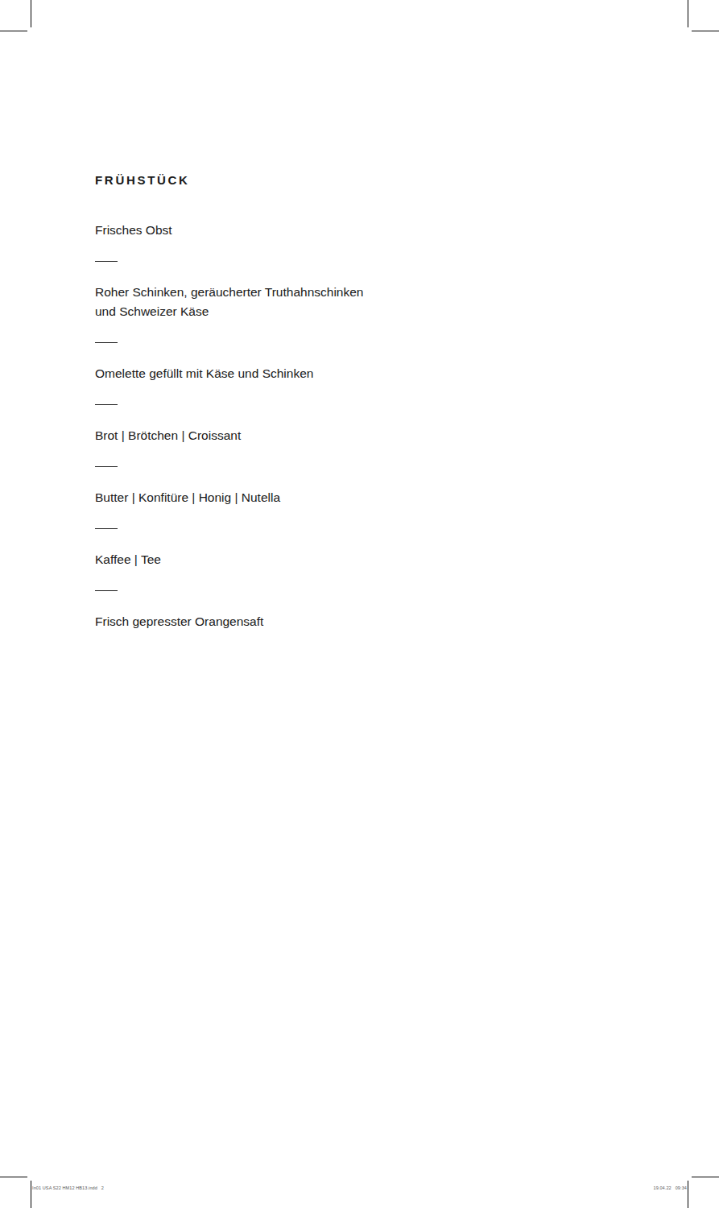Frühstück
Frisches Obst
Roher Schinken, geräucherter Truthahnschinken
und Schweizer Käse
Omelette gefüllt mit Käse und Schinken
Brot | Brötchen | Croissant
Butter | Konfitüre | Honig | Nutella
Kaffee | Tee
Frisch gepresster Orangensaft
In01 USA S22 HM12 HB13.indd 2 19.04.22 09:34